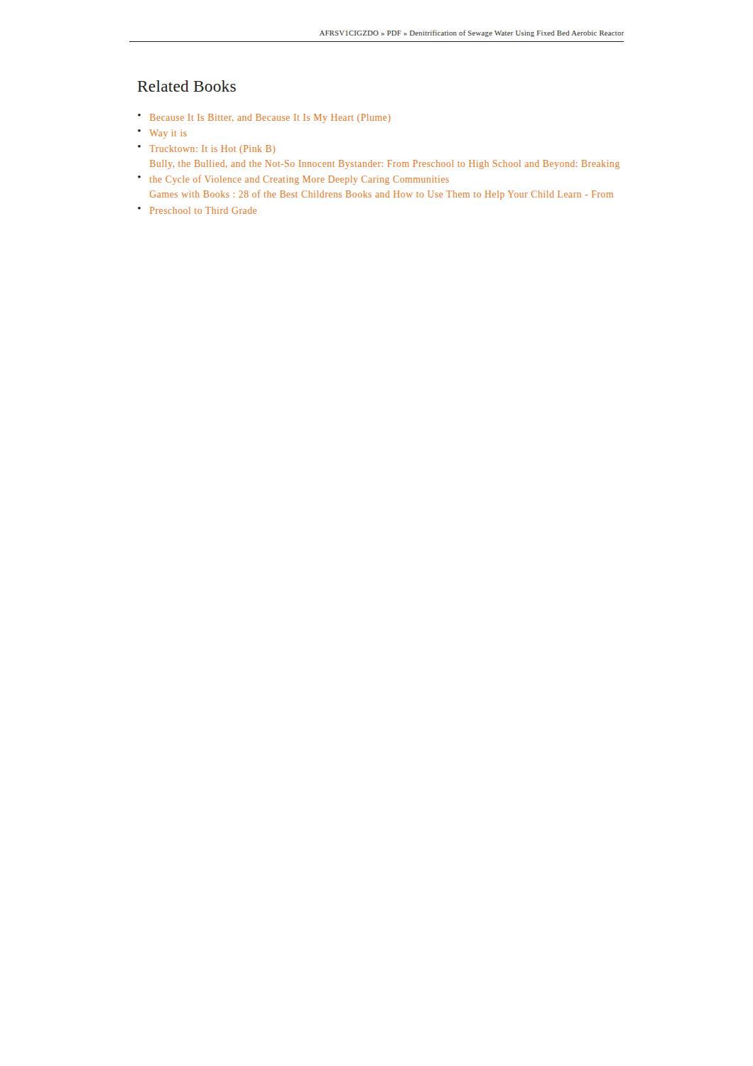AFRSV1CIGZDO » PDF » Denitrification of Sewage Water Using Fixed Bed Aerobic Reactor
Related Books
Because It Is Bitter, and Because It Is My Heart (Plume)
Way it is
Trucktown: It is Hot (Pink B) Bully, the Bullied, and the Not-So Innocent Bystander: From Preschool to High School and Beyond: Breaking
the Cycle of Violence and Creating More Deeply Caring Communities Games with Books : 28 of the Best Childrens Books and How to Use Them to Help Your Child Learn - From
Preschool to Third Grade